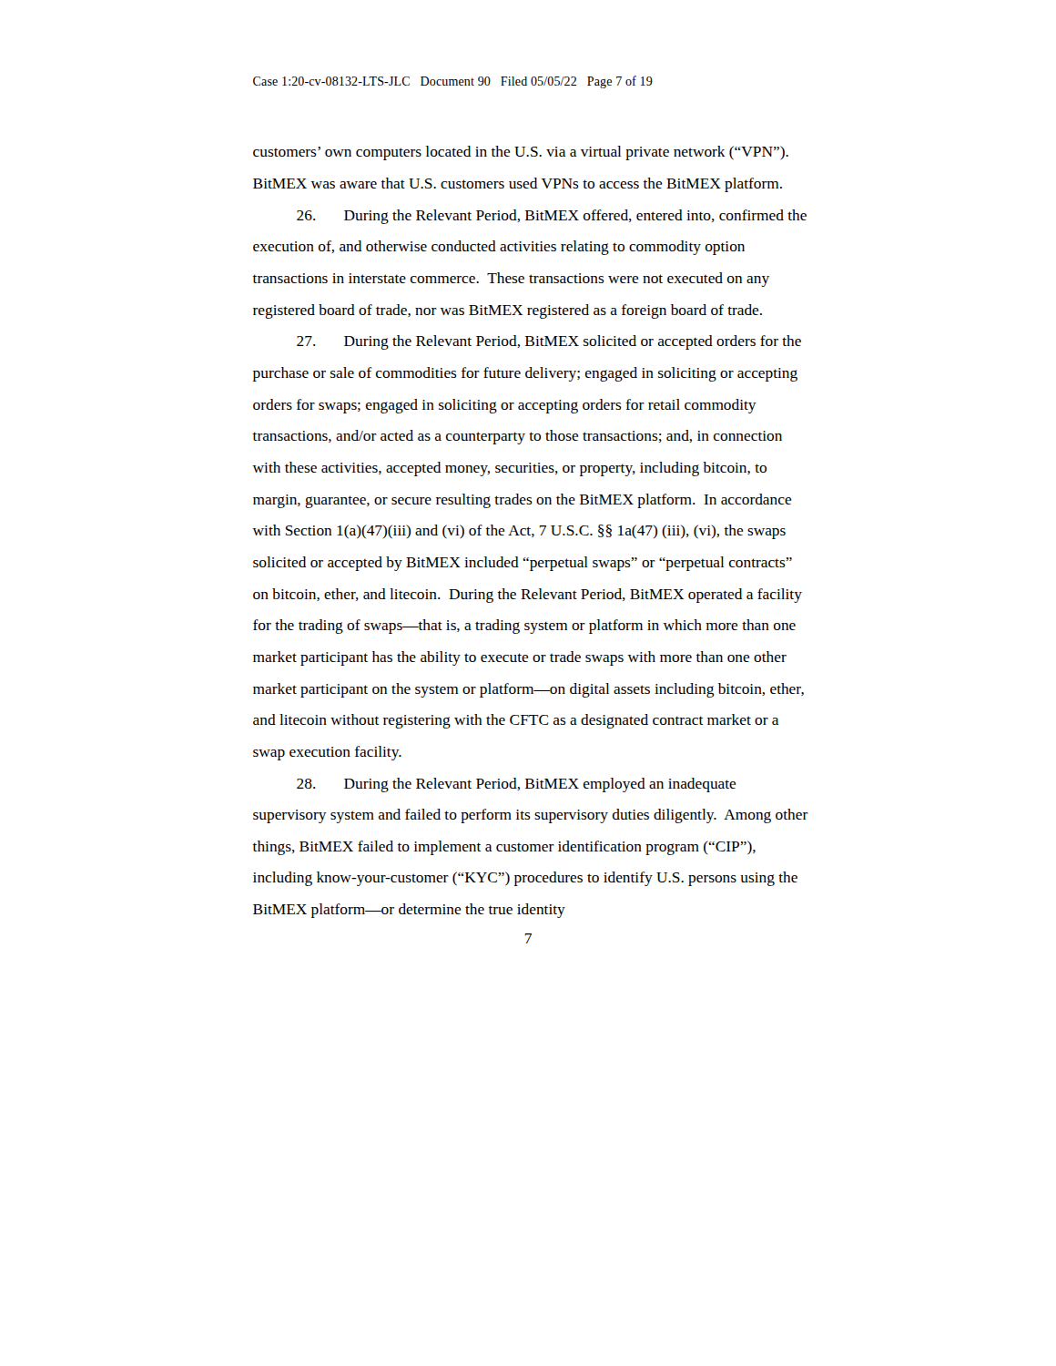Case 1:20-cv-08132-LTS-JLC Document 90 Filed 05/05/22 Page 7 of 19
customers’ own computers located in the U.S. via a virtual private network (“VPN”). BitMEX was aware that U.S. customers used VPNs to access the BitMEX platform.
26. During the Relevant Period, BitMEX offered, entered into, confirmed the execution of, and otherwise conducted activities relating to commodity option transactions in interstate commerce. These transactions were not executed on any registered board of trade, nor was BitMEX registered as a foreign board of trade.
27. During the Relevant Period, BitMEX solicited or accepted orders for the purchase or sale of commodities for future delivery; engaged in soliciting or accepting orders for swaps; engaged in soliciting or accepting orders for retail commodity transactions, and/or acted as a counterparty to those transactions; and, in connection with these activities, accepted money, securities, or property, including bitcoin, to margin, guarantee, or secure resulting trades on the BitMEX platform. In accordance with Section 1(a)(47)(iii) and (vi) of the Act, 7 U.S.C. §§ 1a(47) (iii), (vi), the swaps solicited or accepted by BitMEX included “perpetual swaps” or “perpetual contracts” on bitcoin, ether, and litecoin. During the Relevant Period, BitMEX operated a facility for the trading of swaps—that is, a trading system or platform in which more than one market participant has the ability to execute or trade swaps with more than one other market participant on the system or platform—on digital assets including bitcoin, ether, and litecoin without registering with the CFTC as a designated contract market or a swap execution facility.
28. During the Relevant Period, BitMEX employed an inadequate supervisory system and failed to perform its supervisory duties diligently. Among other things, BitMEX failed to implement a customer identification program (“CIP”), including know-your-customer (“KYC”) procedures to identify U.S. persons using the BitMEX platform—or determine the true identity
7